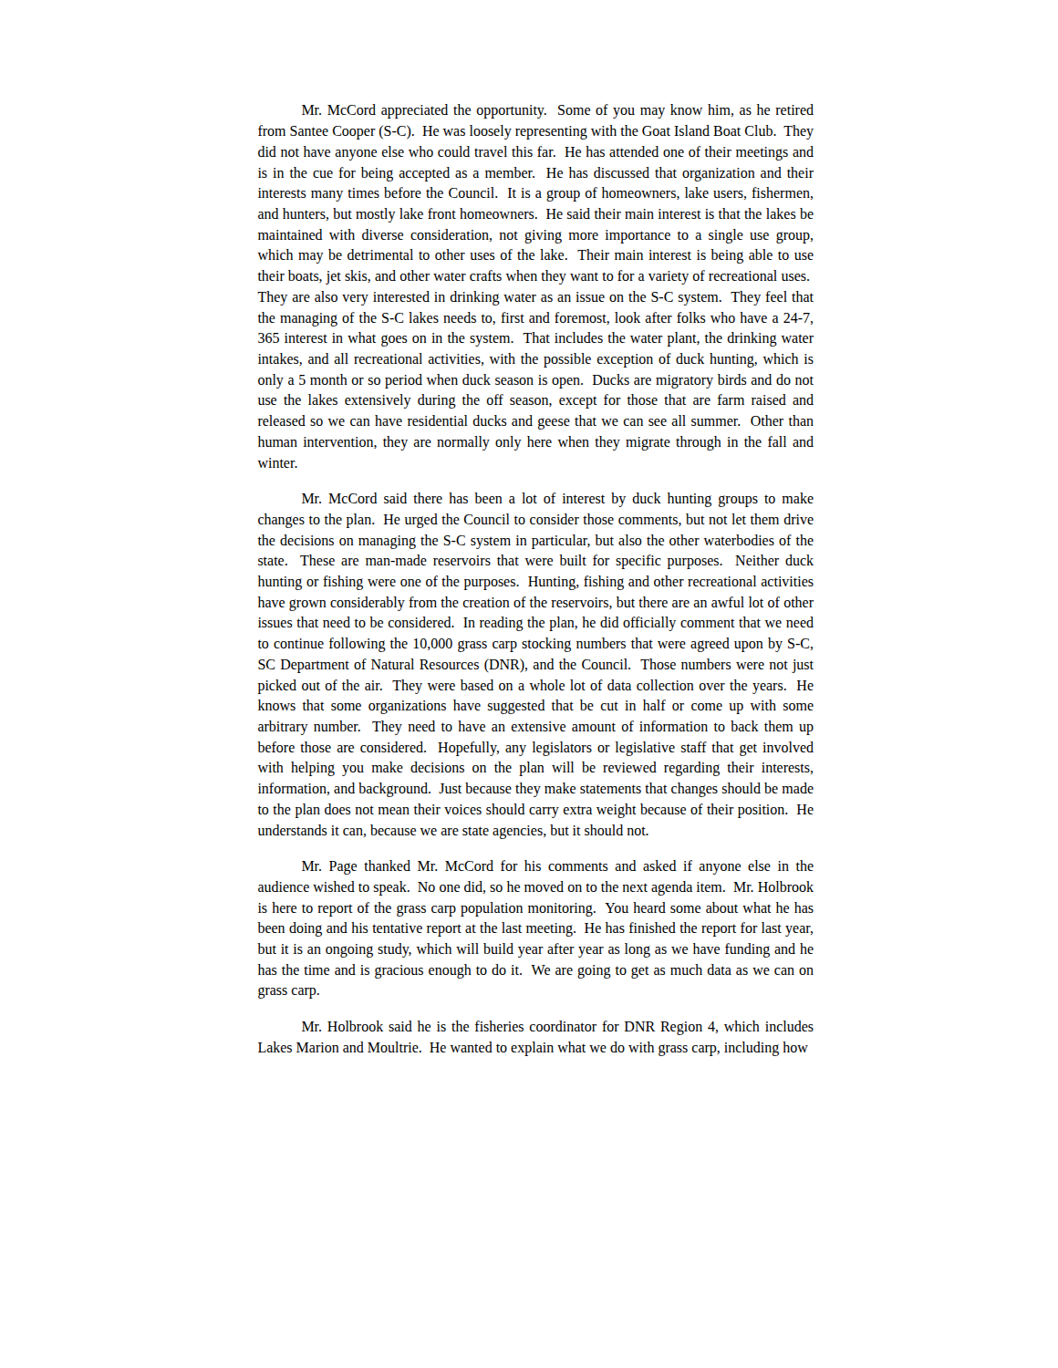Mr. McCord appreciated the opportunity. Some of you may know him, as he retired from Santee Cooper (S-C). He was loosely representing with the Goat Island Boat Club. They did not have anyone else who could travel this far. He has attended one of their meetings and is in the cue for being accepted as a member. He has discussed that organization and their interests many times before the Council. It is a group of homeowners, lake users, fishermen, and hunters, but mostly lake front homeowners. He said their main interest is that the lakes be maintained with diverse consideration, not giving more importance to a single use group, which may be detrimental to other uses of the lake. Their main interest is being able to use their boats, jet skis, and other water crafts when they want to for a variety of recreational uses. They are also very interested in drinking water as an issue on the S-C system. They feel that the managing of the S-C lakes needs to, first and foremost, look after folks who have a 24-7, 365 interest in what goes on in the system. That includes the water plant, the drinking water intakes, and all recreational activities, with the possible exception of duck hunting, which is only a 5 month or so period when duck season is open. Ducks are migratory birds and do not use the lakes extensively during the off season, except for those that are farm raised and released so we can have residential ducks and geese that we can see all summer. Other than human intervention, they are normally only here when they migrate through in the fall and winter.
Mr. McCord said there has been a lot of interest by duck hunting groups to make changes to the plan. He urged the Council to consider those comments, but not let them drive the decisions on managing the S-C system in particular, but also the other waterbodies of the state. These are man-made reservoirs that were built for specific purposes. Neither duck hunting or fishing were one of the purposes. Hunting, fishing and other recreational activities have grown considerably from the creation of the reservoirs, but there are an awful lot of other issues that need to be considered. In reading the plan, he did officially comment that we need to continue following the 10,000 grass carp stocking numbers that were agreed upon by S-C, SC Department of Natural Resources (DNR), and the Council. Those numbers were not just picked out of the air. They were based on a whole lot of data collection over the years. He knows that some organizations have suggested that be cut in half or come up with some arbitrary number. They need to have an extensive amount of information to back them up before those are considered. Hopefully, any legislators or legislative staff that get involved with helping you make decisions on the plan will be reviewed regarding their interests, information, and background. Just because they make statements that changes should be made to the plan does not mean their voices should carry extra weight because of their position. He understands it can, because we are state agencies, but it should not.
Mr. Page thanked Mr. McCord for his comments and asked if anyone else in the audience wished to speak. No one did, so he moved on to the next agenda item. Mr. Holbrook is here to report of the grass carp population monitoring. You heard some about what he has been doing and his tentative report at the last meeting. He has finished the report for last year, but it is an ongoing study, which will build year after year as long as we have funding and he has the time and is gracious enough to do it. We are going to get as much data as we can on grass carp.
Mr. Holbrook said he is the fisheries coordinator for DNR Region 4, which includes Lakes Marion and Moultrie. He wanted to explain what we do with grass carp, including how